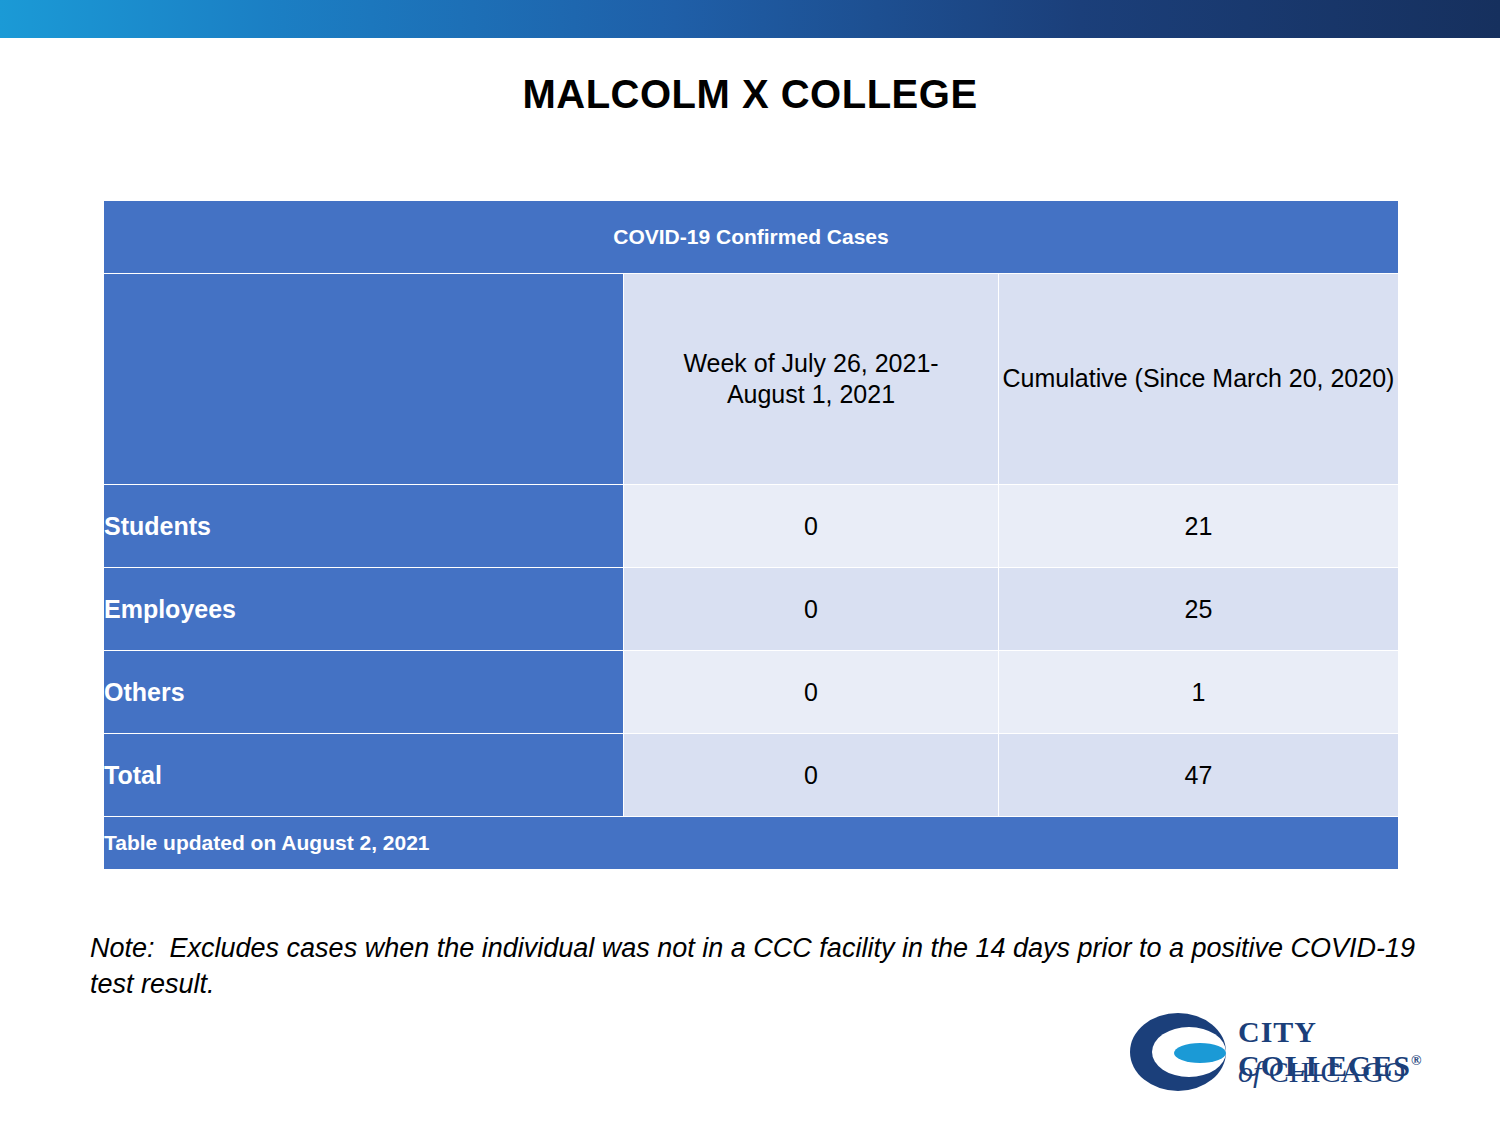MALCOLM X COLLEGE
| COVID-19 Confirmed Cases |
| | Week of July 26, 2021- August 1, 2021 | Cumulative (Since March 20, 2020) |
| Students | 0 | 21 |
| Employees | 0 | 25 |
| Others | 0 | 1 |
| Total | 0 | 47 |
| Table updated on August 2, 2021 |
Note: Excludes cases when the individual was not in a CCC facility in the 14 days prior to a positive COVID-19 test result.
CITY COLLEGES®
of CHICAGO